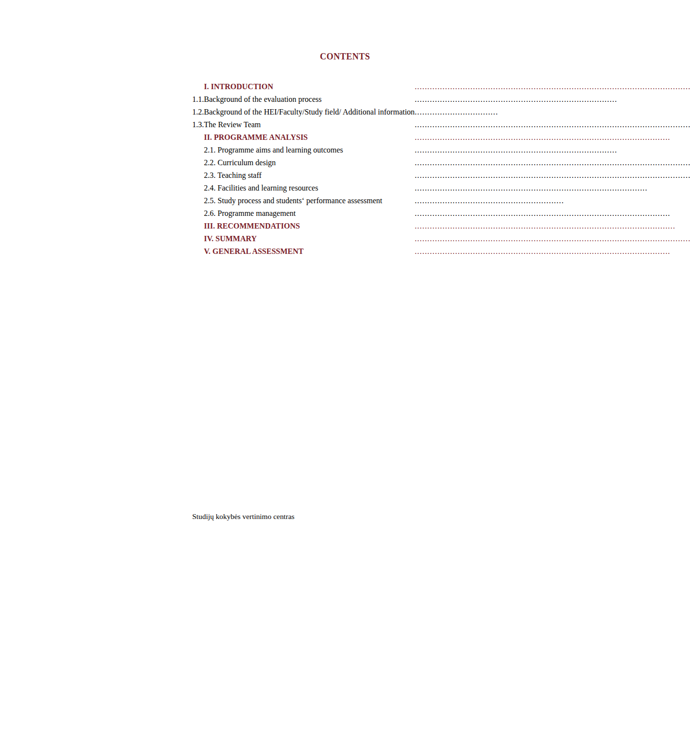CONTENTS
| | I. INTRODUCTION | ................................................................................................................. | 4 |
| 1.1. | Background of the evaluation process | ................................................................................ | 4 |
| 1.2. | Background of the HEI/Faculty/Study field/ Additional information | ................................. | 4 |
| 1.3. | The Review Team | ................................................................................................................. | 5 |
| | II. PROGRAMME ANALYSIS | ..................................................................................................... | 5 |
| | 2.1. Programme aims and learning outcomes | ................................................................................ | 6 |
| | 2.2. Curriculum design | ............................................................................................................. | 7 |
| | 2.3. Teaching staff | ..................................................................................................................... | 7 |
| | 2.4. Facilities and learning resources | ............................................................................................ | 9 |
| | 2.5. Study process and students‘ performance assessment | ........................................................... | 10 |
| | 2.6. Programme management | ..................................................................................................... | 12 |
| | III. RECOMMENDATIONS | ....................................................................................................... | 14 |
| | IV. SUMMARY | ..................................................................................................................... | 15 |
| | V. GENERAL ASSESSMENT | ..................................................................................................... | 17 |
Studijų kokybės vertinimo centras